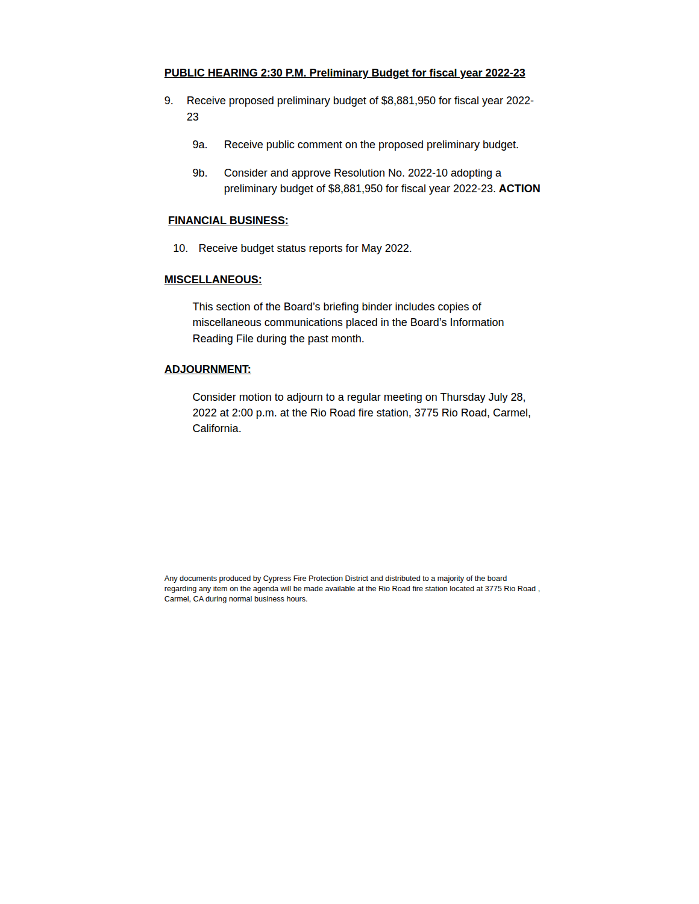PUBLIC HEARING 2:30 P.M. Preliminary Budget for fiscal year 2022-23
9.
Receive proposed preliminary budget of $8,881,950 for fiscal year 2022-23
9a.
Receive public comment on the proposed preliminary budget.
9b.
Consider and approve Resolution No. 2022-10 adopting a preliminary budget of $8,881,950 for fiscal year 2022-23.ACTION
FINANCIAL BUSINESS:
10.
Receive budget status reports for May 2022.
MISCELLANEOUS:
This section of the Board’s briefing binder includes copies of miscellaneous communications placed in the Board’s Information Reading File during the past month.
ADJOURNMENT:
Consider motion to adjourn to a regular meeting on Thursday July 28, 2022 at 2:00 p.m. at the Rio Road fire station, 3775 Rio Road, Carmel, California.
Any documents produced by Cypress Fire Protection District and distributed to a majority of the board regarding any item on the agenda will be made available at the Rio Road fire station located at 3775 Rio Road , Carmel, CA during normal business hours.